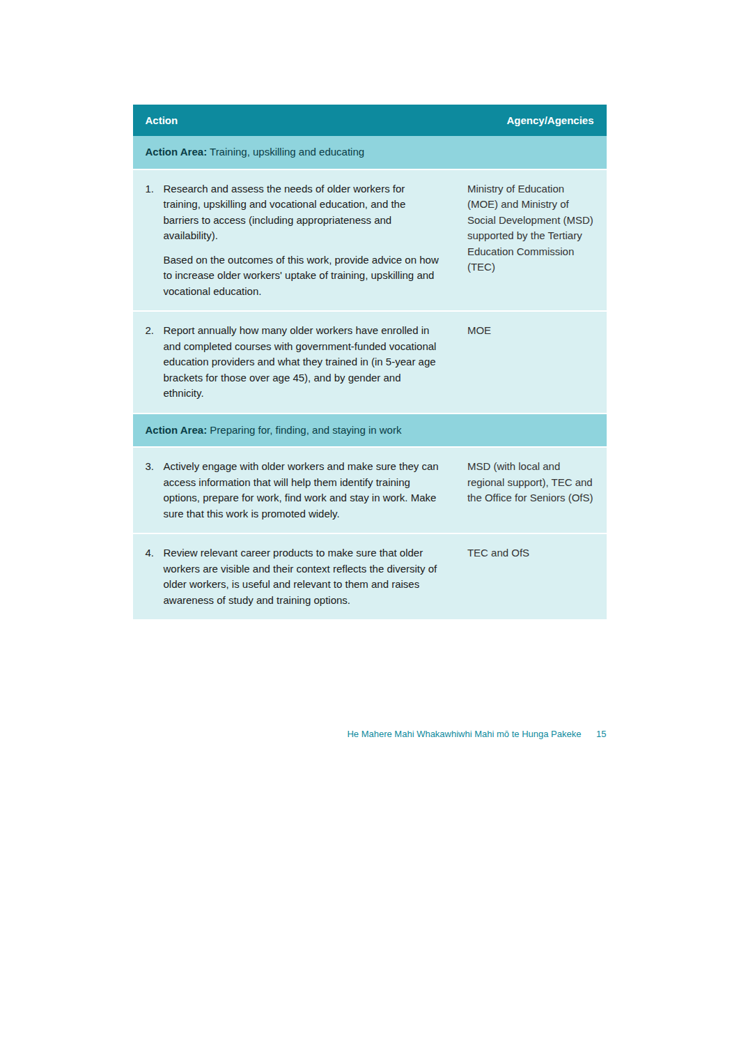| Action | Agency/Agencies |
| --- | --- |
| Action Area: Training, upskilling and educating |
| 1. Research and assess the needs of older workers for training, upskilling and vocational education, and the barriers to access (including appropriateness and availability). Based on the outcomes of this work, provide advice on how to increase older workers' uptake of training, upskilling and vocational education. | Ministry of Education (MOE) and Ministry of Social Development (MSD) supported by the Tertiary Education Commission (TEC) |
| 2. Report annually how many older workers have enrolled in and completed courses with government-funded vocational education providers and what they trained in (in 5-year age brackets for those over age 45), and by gender and ethnicity. | MOE |
| Action Area: Preparing for, finding, and staying in work |
| 3. Actively engage with older workers and make sure they can access information that will help them identify training options, prepare for work, find work and stay in work. Make sure that this work is promoted widely. | MSD (with local and regional support), TEC and the Office for Seniors (OfS) |
| 4. Review relevant career products to make sure that older workers are visible and their context reflects the diversity of older workers, is useful and relevant to them and raises awareness of study and training options. | TEC and OfS |
He Mahere Mahi Whakawhiwhi Mahi mō te Hunga Pakeke 15